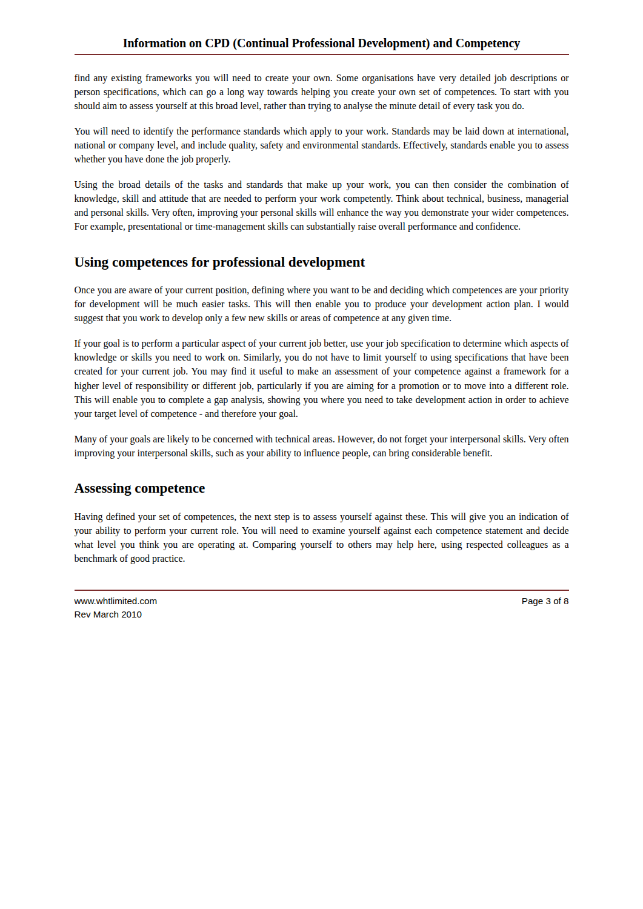Information on CPD (Continual Professional Development) and Competency
find any existing frameworks you will need to create your own. Some organisations have very detailed job descriptions or person specifications, which can go a long way towards helping you create your own set of competences. To start with you should aim to assess yourself at this broad level, rather than trying to analyse the minute detail of every task you do.
You will need to identify the performance standards which apply to your work. Standards may be laid down at international, national or company level, and include quality, safety and environmental standards. Effectively, standards enable you to assess whether you have done the job properly.
Using the broad details of the tasks and standards that make up your work, you can then consider the combination of knowledge, skill and attitude that are needed to perform your work competently. Think about technical, business, managerial and personal skills. Very often, improving your personal skills will enhance the way you demonstrate your wider competences. For example, presentational or time-management skills can substantially raise overall performance and confidence.
Using competences for professional development
Once you are aware of your current position, defining where you want to be and deciding which competences are your priority for development will be much easier tasks. This will then enable you to produce your development action plan. I would suggest that you work to develop only a few new skills or areas of competence at any given time.
If your goal is to perform a particular aspect of your current job better, use your job specification to determine which aspects of knowledge or skills you need to work on. Similarly, you do not have to limit yourself to using specifications that have been created for your current job. You may find it useful to make an assessment of your competence against a framework for a higher level of responsibility or different job, particularly if you are aiming for a promotion or to move into a different role. This will enable you to complete a gap analysis, showing you where you need to take development action in order to achieve your target level of competence - and therefore your goal.
Many of your goals are likely to be concerned with technical areas. However, do not forget your interpersonal skills. Very often improving your interpersonal skills, such as your ability to influence people, can bring considerable benefit.
Assessing competence
Having defined your set of competences, the next step is to assess yourself against these. This will give you an indication of your ability to perform your current role. You will need to examine yourself against each competence statement and decide what level you think you are operating at. Comparing yourself to others may help here, using respected colleagues as a benchmark of good practice.
www.whtlimited.com
Rev March 2010
Page 3 of 8